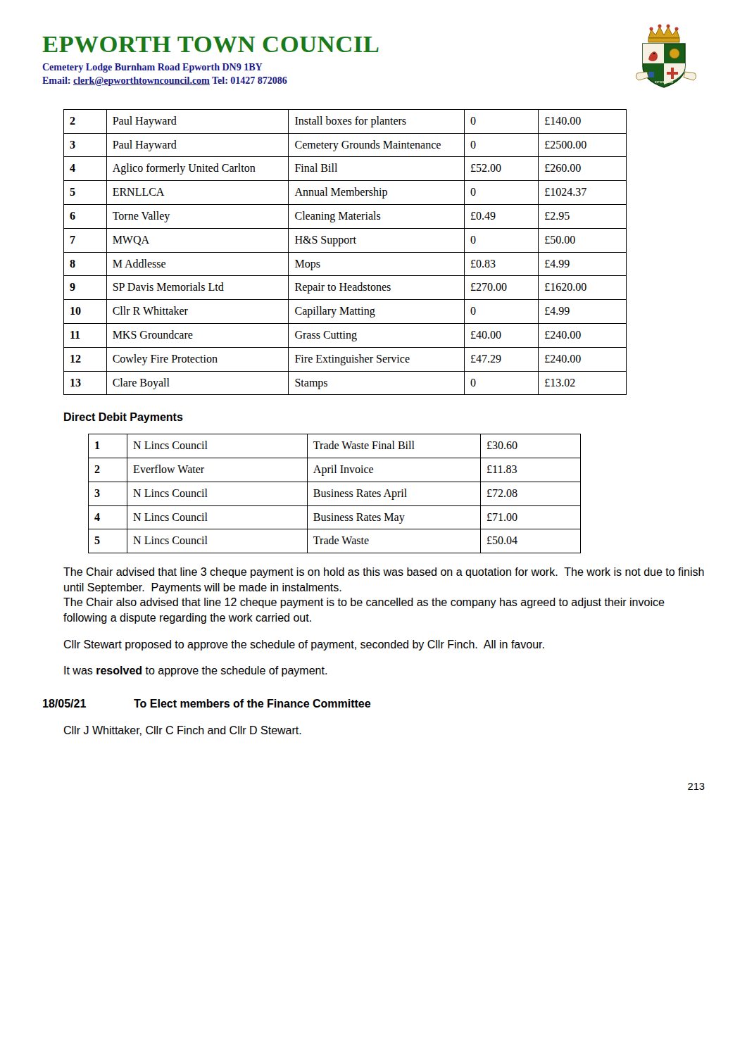EPWORTH
EPWORTH TOWN COUNCIL
Cemetery Lodge Burnham Road Epworth DN9 1BY
Email: clerk@epworthtowncouncil.com Tel: 01427 872086
| 2 | Paul Hayward | Install boxes for planters | 0 | £140.00 |
| 3 | Paul Hayward | Cemetery Grounds Maintenance | 0 | £2500.00 |
| 4 | Aglico formerly United Carlton | Final Bill | £52.00 | £260.00 |
| 5 | ERNLLCA | Annual Membership | 0 | £1024.37 |
| 6 | Torne Valley | Cleaning Materials | £0.49 | £2.95 |
| 7 | MWQA | H&S Support | 0 | £50.00 |
| 8 | M Addlesse | Mops | £0.83 | £4.99 |
| 9 | SP Davis Memorials Ltd | Repair to Headstones | £270.00 | £1620.00 |
| 10 | Cllr R Whittaker | Capillary Matting | 0 | £4.99 |
| 11 | MKS Groundcare | Grass Cutting | £40.00 | £240.00 |
| 12 | Cowley Fire Protection | Fire Extinguisher Service | £47.29 | £240.00 |
| 13 | Clare Boyall | Stamps | 0 | £13.02 |
Direct Debit Payments
| 1 | N Lincs Council | Trade Waste Final Bill | £30.60 |
| 2 | Everflow Water | April Invoice | £11.83 |
| 3 | N Lincs Council | Business Rates April | £72.08 |
| 4 | N Lincs Council | Business Rates May | £71.00 |
| 5 | N Lincs Council | Trade Waste | £50.04 |
The Chair advised that line 3 cheque payment is on hold as this was based on a quotation for work. The work is not due to finish until September. Payments will be made in instalments.
The Chair also advised that line 12 cheque payment is to be cancelled as the company has agreed to adjust their invoice following a dispute regarding the work carried out.
Cllr Stewart proposed to approve the schedule of payment, seconded by Cllr Finch. All in favour.
It was resolved to approve the schedule of payment.
18/05/21
To Elect members of the Finance Committee
Cllr J Whittaker, Cllr C Finch and Cllr D Stewart.
213